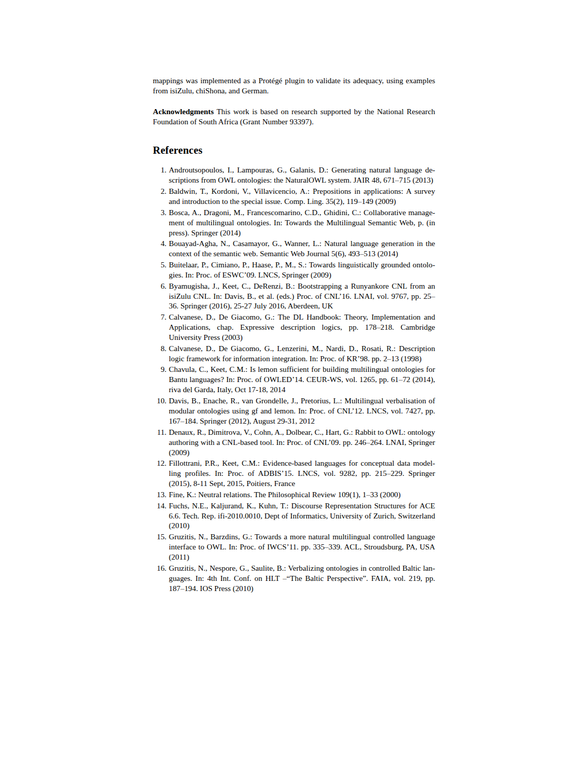mappings was implemented as a Protégé plugin to validate its adequacy, using examples from isiZulu, chiShona, and German.
Acknowledgments This work is based on research supported by the National Research Foundation of South Africa (Grant Number 93397).
References
Androutsopoulos, I., Lampouras, G., Galanis, D.: Generating natural language descriptions from OWL ontologies: the NaturalOWL system. JAIR 48, 671–715 (2013)
Baldwin, T., Kordoni, V., Villavicencio, A.: Prepositions in applications: A survey and introduction to the special issue. Comp. Ling. 35(2), 119–149 (2009)
Bosca, A., Dragoni, M., Francescomarino, C.D., Ghidini, C.: Collaborative management of multilingual ontologies. In: Towards the Multilingual Semantic Web, p. (in press). Springer (2014)
Bouayad-Agha, N., Casamayor, G., Wanner, L.: Natural language generation in the context of the semantic web. Semantic Web Journal 5(6), 493–513 (2014)
Buitelaar, P., Cimiano, P., Haase, P., M., S.: Towards linguistically grounded ontologies. In: Proc. of ESWC’09. LNCS, Springer (2009)
Byamugisha, J., Keet, C., DeRenzi, B.: Bootstrapping a Runyankore CNL from an isiZulu CNL. In: Davis, B., et al. (eds.) Proc. of CNL’16. LNAI, vol. 9767, pp. 25–36. Springer (2016), 25-27 July 2016, Aberdeen, UK
Calvanese, D., De Giacomo, G.: The DL Handbook: Theory, Implementation and Applications, chap. Expressive description logics, pp. 178–218. Cambridge University Press (2003)
Calvanese, D., De Giacomo, G., Lenzerini, M., Nardi, D., Rosati, R.: Description logic framework for information integration. In: Proc. of KR’98. pp. 2–13 (1998)
Chavula, C., Keet, C.M.: Is lemon sufficient for building multilingual ontologies for Bantu languages? In: Proc. of OWLED’14. CEUR-WS, vol. 1265, pp. 61–72 (2014), riva del Garda, Italy, Oct 17-18, 2014
Davis, B., Enache, R., van Grondelle, J., Pretorius, L.: Multilingual verbalisation of modular ontologies using gf and lemon. In: Proc. of CNL’12. LNCS, vol. 7427, pp. 167–184. Springer (2012), August 29-31, 2012
Denaux, R., Dimitrova, V., Cohn, A., Dolbear, C., Hart, G.: Rabbit to OWL: ontology authoring with a CNL-based tool. In: Proc. of CNL’09. pp. 246–264. LNAI, Springer (2009)
Fillottrani, P.R., Keet, C.M.: Evidence-based languages for conceptual data modelling profiles. In: Proc. of ADBIS’15. LNCS, vol. 9282, pp. 215–229. Springer (2015), 8-11 Sept, 2015, Poitiers, France
Fine, K.: Neutral relations. The Philosophical Review 109(1), 1–33 (2000)
Fuchs, N.E., Kaljurand, K., Kuhn, T.: Discourse Representation Structures for ACE 6.6. Tech. Rep. ifi-2010.0010, Dept of Informatics, University of Zurich, Switzerland (2010)
Gruzitis, N., Barzdins, G.: Towards a more natural multilingual controlled language interface to OWL. In: Proc. of IWCS’11. pp. 335–339. ACL, Stroudsburg, PA, USA (2011)
Gruzitis, N., Nespore, G., Saulite, B.: Verbalizing ontologies in controlled Baltic languages. In: 4th Int. Conf. on HLT –“The Baltic Perspective”. FAIA, vol. 219, pp. 187–194. IOS Press (2010)